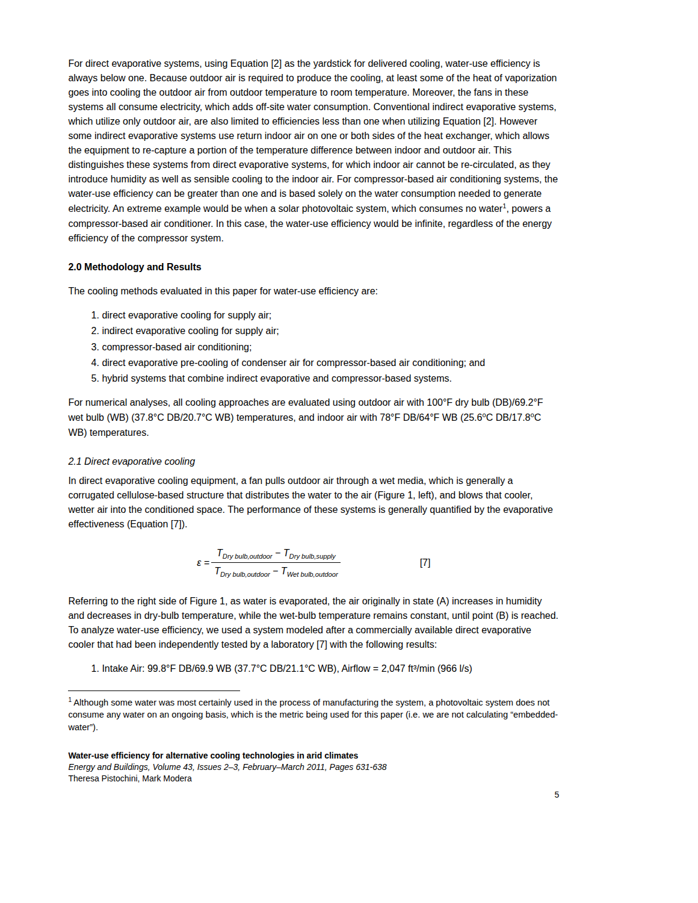For direct evaporative systems, using Equation [2] as the yardstick for delivered cooling, water-use efficiency is always below one. Because outdoor air is required to produce the cooling, at least some of the heat of vaporization goes into cooling the outdoor air from outdoor temperature to room temperature. Moreover, the fans in these systems all consume electricity, which adds off-site water consumption. Conventional indirect evaporative systems, which utilize only outdoor air, are also limited to efficiencies less than one when utilizing Equation [2]. However some indirect evaporative systems use return indoor air on one or both sides of the heat exchanger, which allows the equipment to re-capture a portion of the temperature difference between indoor and outdoor air. This distinguishes these systems from direct evaporative systems, for which indoor air cannot be re-circulated, as they introduce humidity as well as sensible cooling to the indoor air. For compressor-based air conditioning systems, the water-use efficiency can be greater than one and is based solely on the water consumption needed to generate electricity. An extreme example would be when a solar photovoltaic system, which consumes no water1, powers a compressor-based air conditioner. In this case, the water-use efficiency would be infinite, regardless of the energy efficiency of the compressor system.
2.0 Methodology and Results
The cooling methods evaluated in this paper for water-use efficiency are:
direct evaporative cooling for supply air;
indirect evaporative cooling for supply air;
compressor-based air conditioning;
direct evaporative pre-cooling of condenser air for compressor-based air conditioning; and
hybrid systems that combine indirect evaporative and compressor-based systems.
For numerical analyses, all cooling approaches are evaluated using outdoor air with 100°F dry bulb (DB)/69.2°F wet bulb (WB) (37.8°C DB/20.7°C WB) temperatures, and indoor air with 78°F DB/64°F WB (25.6oC DB/17.8oC WB) temperatures.
2.1 Direct evaporative cooling
In direct evaporative cooling equipment, a fan pulls outdoor air through a wet media, which is generally a corrugated cellulose-based structure that distributes the water to the air (Figure 1, left), and blows that cooler, wetter air into the conditioned space. The performance of these systems is generally quantified by the evaporative effectiveness (Equation [7]).
ε = TDry bulb,outdoor − TDry bulb,supply TDry bulb,outdoor − TWet bulb,outdoor [7]
Referring to the right side of Figure 1, as water is evaporated, the air originally in state (A) increases in humidity and decreases in dry-bulb temperature, while the wet-bulb temperature remains constant, until point (B) is reached. To analyze water-use efficiency, we used a system modeled after a commercially available direct evaporative cooler that had been independently tested by a laboratory [7] with the following results:
Intake Air: 99.8°F DB/69.9 WB (37.7°C DB/21.1°C WB), Airflow = 2,047 ft³/min (966 l/s)
1 Although some water was most certainly used in the process of manufacturing the system, a photovoltaic system does not consume any water on an ongoing basis, which is the metric being used for this paper (i.e. we are not calculating “embedded-water”).
Water-use efficiency for alternative cooling technologies in arid climates
Energy and Buildings, Volume 43, Issues 2–3, February–March 2011, Pages 631-638
Theresa Pistochini, Mark Modera
5